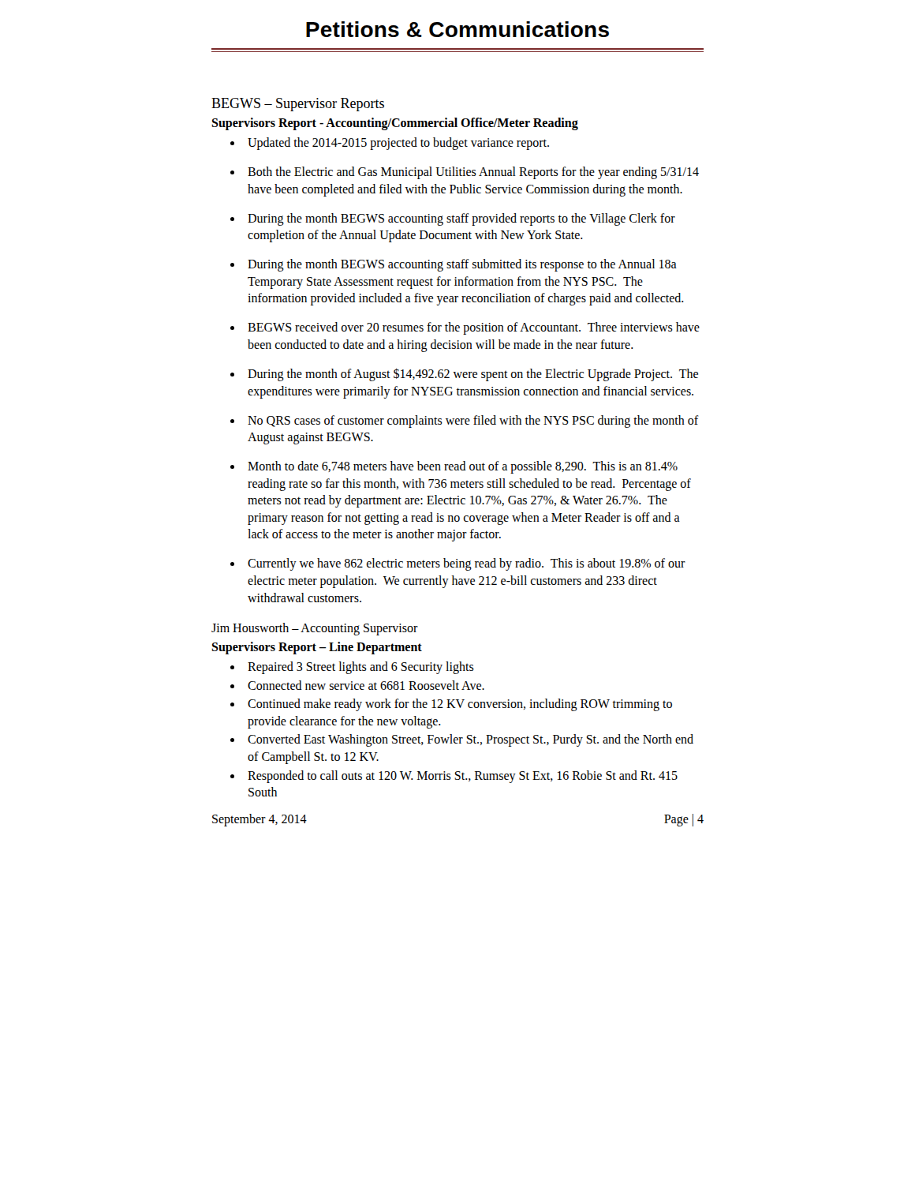Petitions & Communications
BEGWS – Supervisor Reports
Supervisors Report - Accounting/Commercial Office/Meter Reading
Updated the 2014-2015 projected to budget variance report.
Both the Electric and Gas Municipal Utilities Annual Reports for the year ending 5/31/14 have been completed and filed with the Public Service Commission during the month.
During the month BEGWS accounting staff provided reports to the Village Clerk for completion of the Annual Update Document with New York State.
During the month BEGWS accounting staff submitted its response to the Annual 18a Temporary State Assessment request for information from the NYS PSC. The information provided included a five year reconciliation of charges paid and collected.
BEGWS received over 20 resumes for the position of Accountant. Three interviews have been conducted to date and a hiring decision will be made in the near future.
During the month of August $14,492.62 were spent on the Electric Upgrade Project. The expenditures were primarily for NYSEG transmission connection and financial services.
No QRS cases of customer complaints were filed with the NYS PSC during the month of August against BEGWS.
Month to date 6,748 meters have been read out of a possible 8,290. This is an 81.4% reading rate so far this month, with 736 meters still scheduled to be read. Percentage of meters not read by department are: Electric 10.7%, Gas 27%, & Water 26.7%. The primary reason for not getting a read is no coverage when a Meter Reader is off and a lack of access to the meter is another major factor.
Currently we have 862 electric meters being read by radio. This is about 19.8% of our electric meter population. We currently have 212 e-bill customers and 233 direct withdrawal customers.
Jim Housworth – Accounting Supervisor
Supervisors Report – Line Department
Repaired 3 Street lights and 6 Security lights
Connected new service at 6681 Roosevelt Ave.
Continued make ready work for the 12 KV conversion, including ROW trimming to provide clearance for the new voltage.
Converted East Washington Street, Fowler St., Prospect St., Purdy St. and the North end of Campbell St. to 12 KV.
Responded to call outs at 120 W. Morris St., Rumsey St Ext, 16 Robie St and Rt. 415 South
September 4, 2014 Page | 4